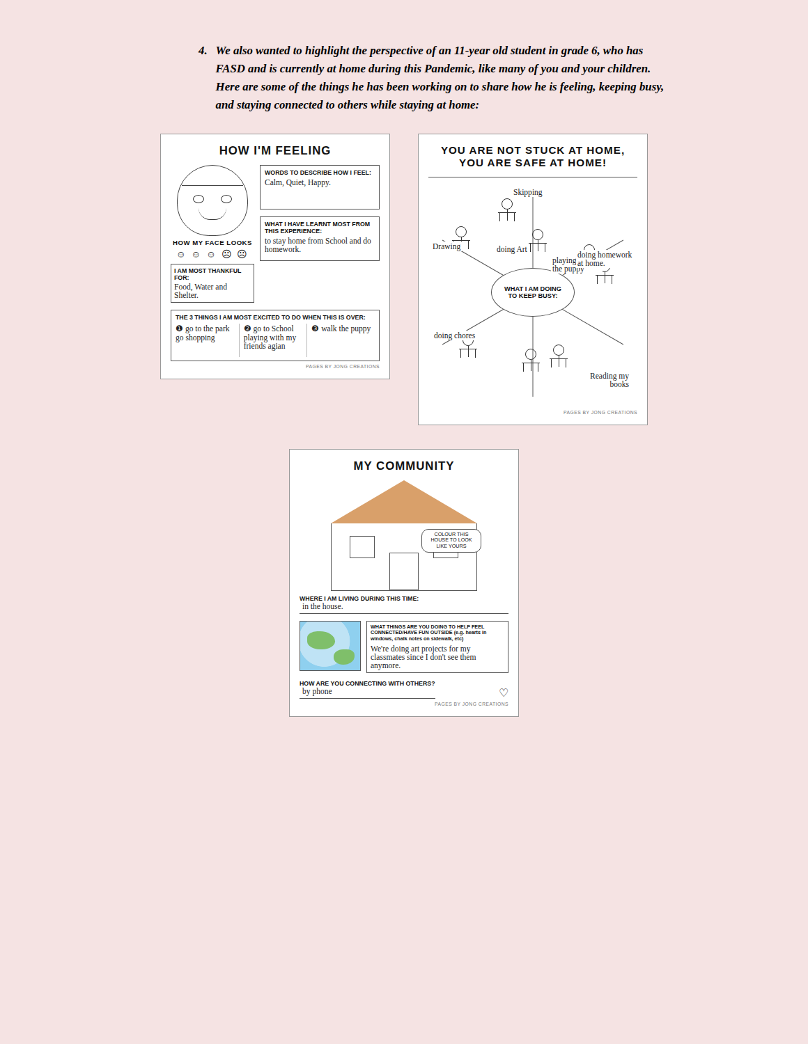4. We also wanted to highlight the perspective of an 11-year old student in grade 6, who has FASD and is currently at home during this Pandemic, like many of you and your children. Here are some of the things he has been working on to share how he is feeling, keeping busy, and staying connected to others while staying at home:
HOW I'M FEELING
HOW MY FACE LOOKS
☺ ☺ ☺ ☹ ☹
I AM MOST THANKFUL FOR: Food, Water and Shelter.
WORDS TO DESCRIBE HOW I FEEL: Calm, Quiet, Happy.
WHAT I HAVE LEARNT MOST FROM THIS EXPERIENCE: to stay home from School and do homework.
THE 3 THINGS I AM MOST EXCITED TO DO WHEN THIS IS OVER:
❶ go to the park
go shopping
❷ go to School
playing with my friends agian
❸ walk the puppy
PAGES BY JONG CREATIONS
YOU ARE NOT STUCK AT HOME,
YOU ARE SAFE AT HOME!
WHAT I AM DOING
TO KEEP BUSY:
Skipping Drawing doing Art playing with the puppy doing homework at home. doing chores Reading my books
PAGES BY JONG CREATIONS
MY COMMUNITY
COLOUR THIS HOUSE TO LOOK LIKE YOURS
WHERE I AM LIVING DURING THIS TIME:
in the house.
WHAT THINGS ARE YOU DOING TO HELP FEEL CONNECTED/HAVE FUN OUTSIDE (e.g. hearts in windows, chalk notes on sidewalk, etc) We're doing art projects for my classmates since I don't see them anymore.
HOW ARE YOU CONNECTING WITH OTHERS?
by phone
♡
PAGES BY JONG CREATIONS